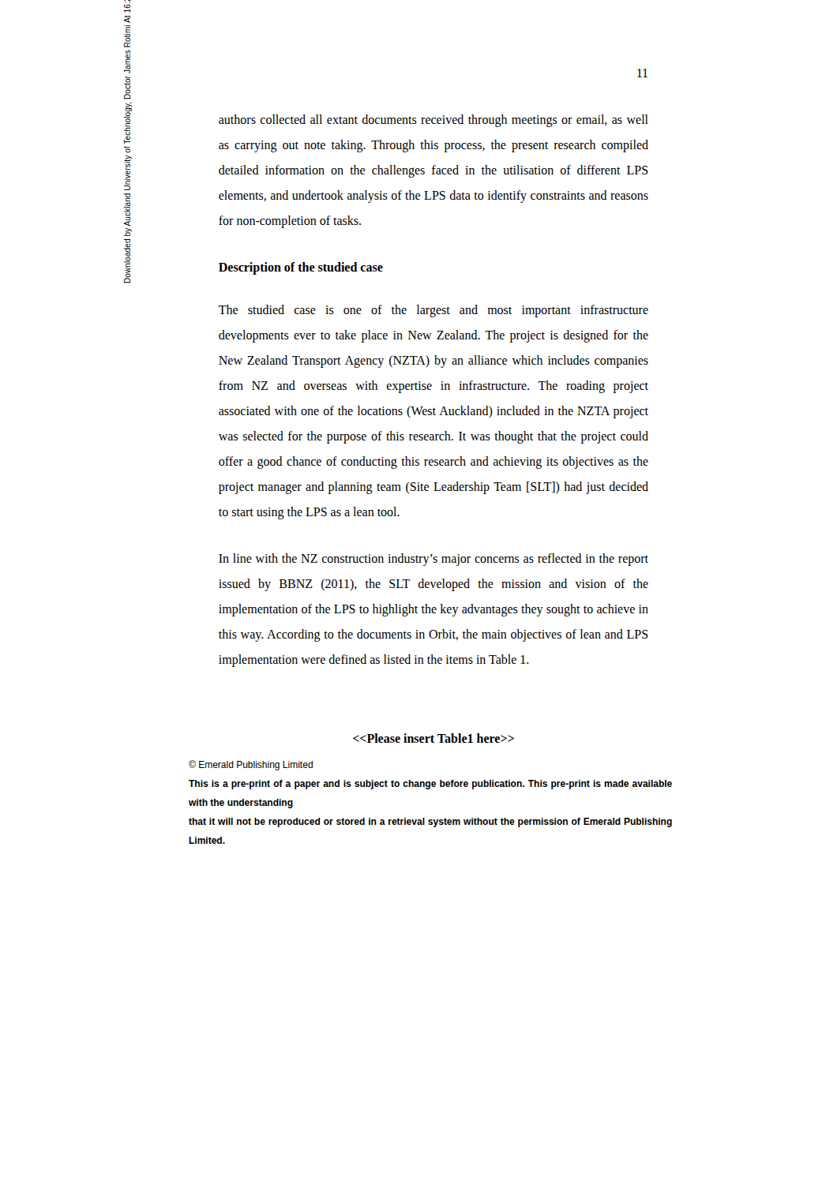11
Downloaded by Auckland University of Technology, Doctor James Rotimi At 16:27 05 June 2017 (PT)
authors collected all extant documents received through meetings or email, as well as carrying out note taking. Through this process, the present research compiled detailed information on the challenges faced in the utilisation of different LPS elements, and undertook analysis of the LPS data to identify constraints and reasons for non-completion of tasks.
Description of the studied case
The studied case is one of the largest and most important infrastructure developments ever to take place in New Zealand. The project is designed for the New Zealand Transport Agency (NZTA) by an alliance which includes companies from NZ and overseas with expertise in infrastructure. The roading project associated with one of the locations (West Auckland) included in the NZTA project was selected for the purpose of this research. It was thought that the project could offer a good chance of conducting this research and achieving its objectives as the project manager and planning team (Site Leadership Team [SLT]) had just decided to start using the LPS as a lean tool.
In line with the NZ construction industry’s major concerns as reflected in the report issued by BBNZ (2011), the SLT developed the mission and vision of the implementation of the LPS to highlight the key advantages they sought to achieve in this way. According to the documents in Orbit, the main objectives of lean and LPS implementation were defined as listed in the items in Table 1.
<<Please insert Table1 here>>
© Emerald Publishing Limited
This is a pre-print of a paper and is subject to change before publication. This pre-print is made available with the understanding
that it will not be reproduced or stored in a retrieval system without the permission of Emerald Publishing Limited.